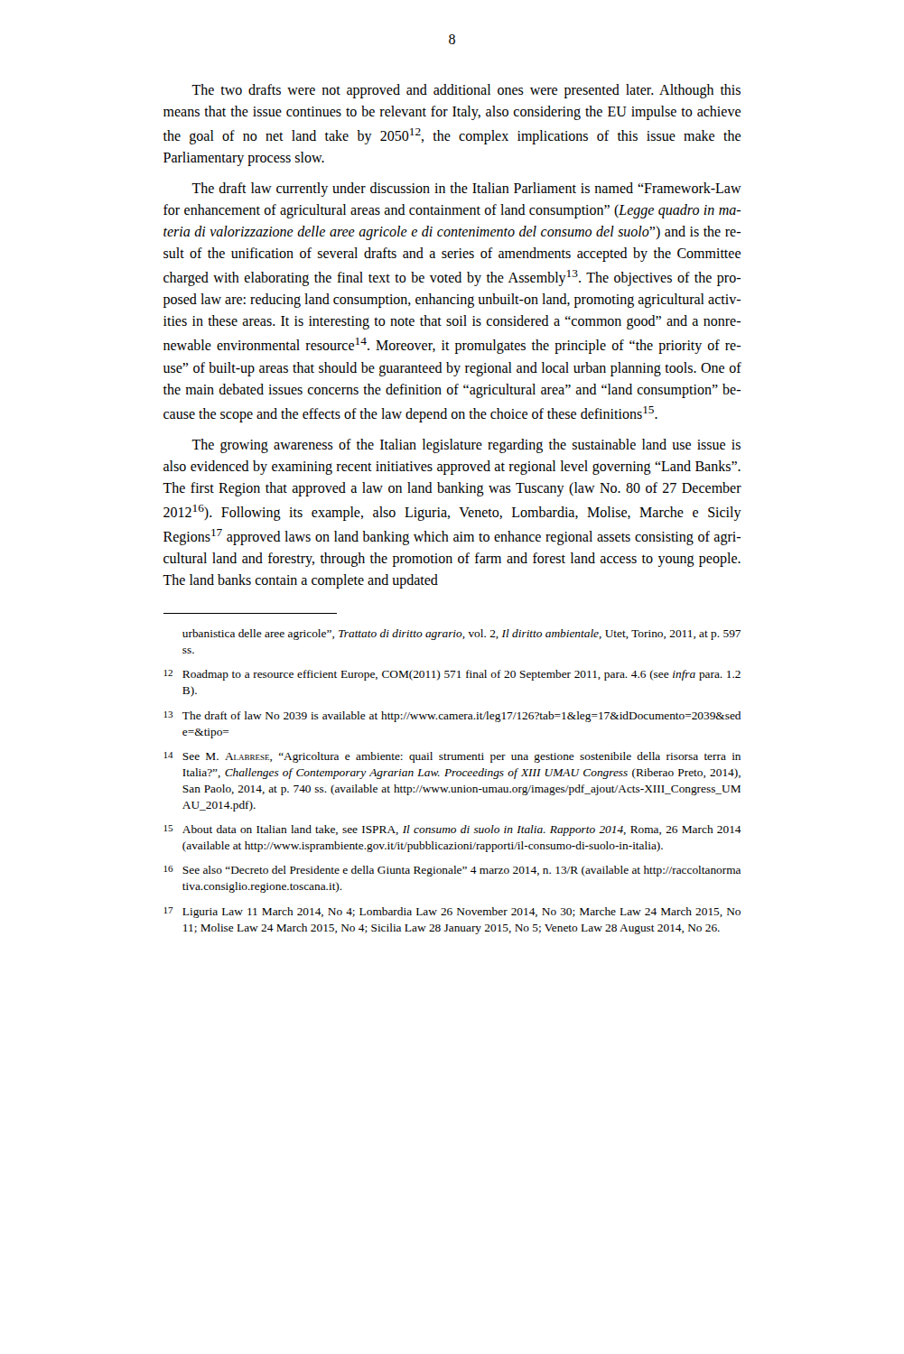8
The two drafts were not approved and additional ones were presented later. Although this means that the issue continues to be relevant for Italy, also considering the EU impulse to achieve the goal of no net land take by 205012, the complex implications of this issue make the Parliamentary process slow.
The draft law currently under discussion in the Italian Parliament is named “Framework-Law for enhancement of agricultural areas and containment of land consumption” (Legge quadro in materia di valorizzazione delle aree agricole e di contenimento del consumo del suolo”) and is the result of the unification of several drafts and a series of amendments accepted by the Committee charged with elaborating the final text to be voted by the Assembly13. The objectives of the proposed law are: reducing land consumption, enhancing unbuilt-on land, promoting agricultural activities in these areas. It is interesting to note that soil is considered a “common good” and a nonrenewable environmental resource14. Moreover, it promulgates the principle of “the priority of re-use” of built-up areas that should be guaranteed by regional and local urban planning tools. One of the main debated issues concerns the definition of “agricultural area” and “land consumption” because the scope and the effects of the law depend on the choice of these definitions15.
The growing awareness of the Italian legislature regarding the sustainable land use issue is also evidenced by examining recent initiatives approved at regional level governing “Land Banks”. The first Region that approved a law on land banking was Tuscany (law No. 80 of 27 December 201216). Following its example, also Liguria, Veneto, Lombardia, Molise, Marche e Sicily Regions17 approved laws on land banking which aim to enhance regional assets consisting of agricultural land and forestry, through the promotion of farm and forest land access to young people. The land banks contain a complete and updated
urbanistica delle aree agricole”, Trattato di diritto agrario, vol. 2, Il diritto ambientale, Utet, Torino, 2011, at p. 597 ss.
12 Roadmap to a resource efficient Europe, COM(2011) 571 final of 20 September 2011, para. 4.6 (see infra para. 1.2 B).
13 The draft of law No 2039 is available at http://www.camera.it/leg17/126?tab=1&leg=17&idDocumento=2039&sede=&tipo=
14 See M. Alabrese, “Agricoltura e ambiente: quail strumenti per una gestione sostenibile della risorsa terra in Italia?”, Challenges of Contemporary Agrarian Law. Proceedings of XIII UMAU Congress (Riberao Preto, 2014), San Paolo, 2014, at p. 740 ss. (available at http://www.union-umau.org/images/pdf_ajout/Acts-XIII_Congress_UMAU_2014.pdf).
15 About data on Italian land take, see ISPRA, Il consumo di suolo in Italia. Rapporto 2014, Roma, 26 March 2014 (available at http://www.isprambiente.gov.it/it/pubblicazioni/rapporti/il-consumo-di-suolo-in-italia).
16 See also “Decreto del Presidente e della Giunta Regionale” 4 marzo 2014, n. 13/R (available at http://raccoltanormativa.consiglio.regione.toscana.it).
17 Liguria Law 11 March 2014, No 4; Lombardia Law 26 November 2014, No 30; Marche Law 24 March 2015, No 11; Molise Law 24 March 2015, No 4; Sicilia Law 28 January 2015, No 5; Veneto Law 28 August 2014, No 26.